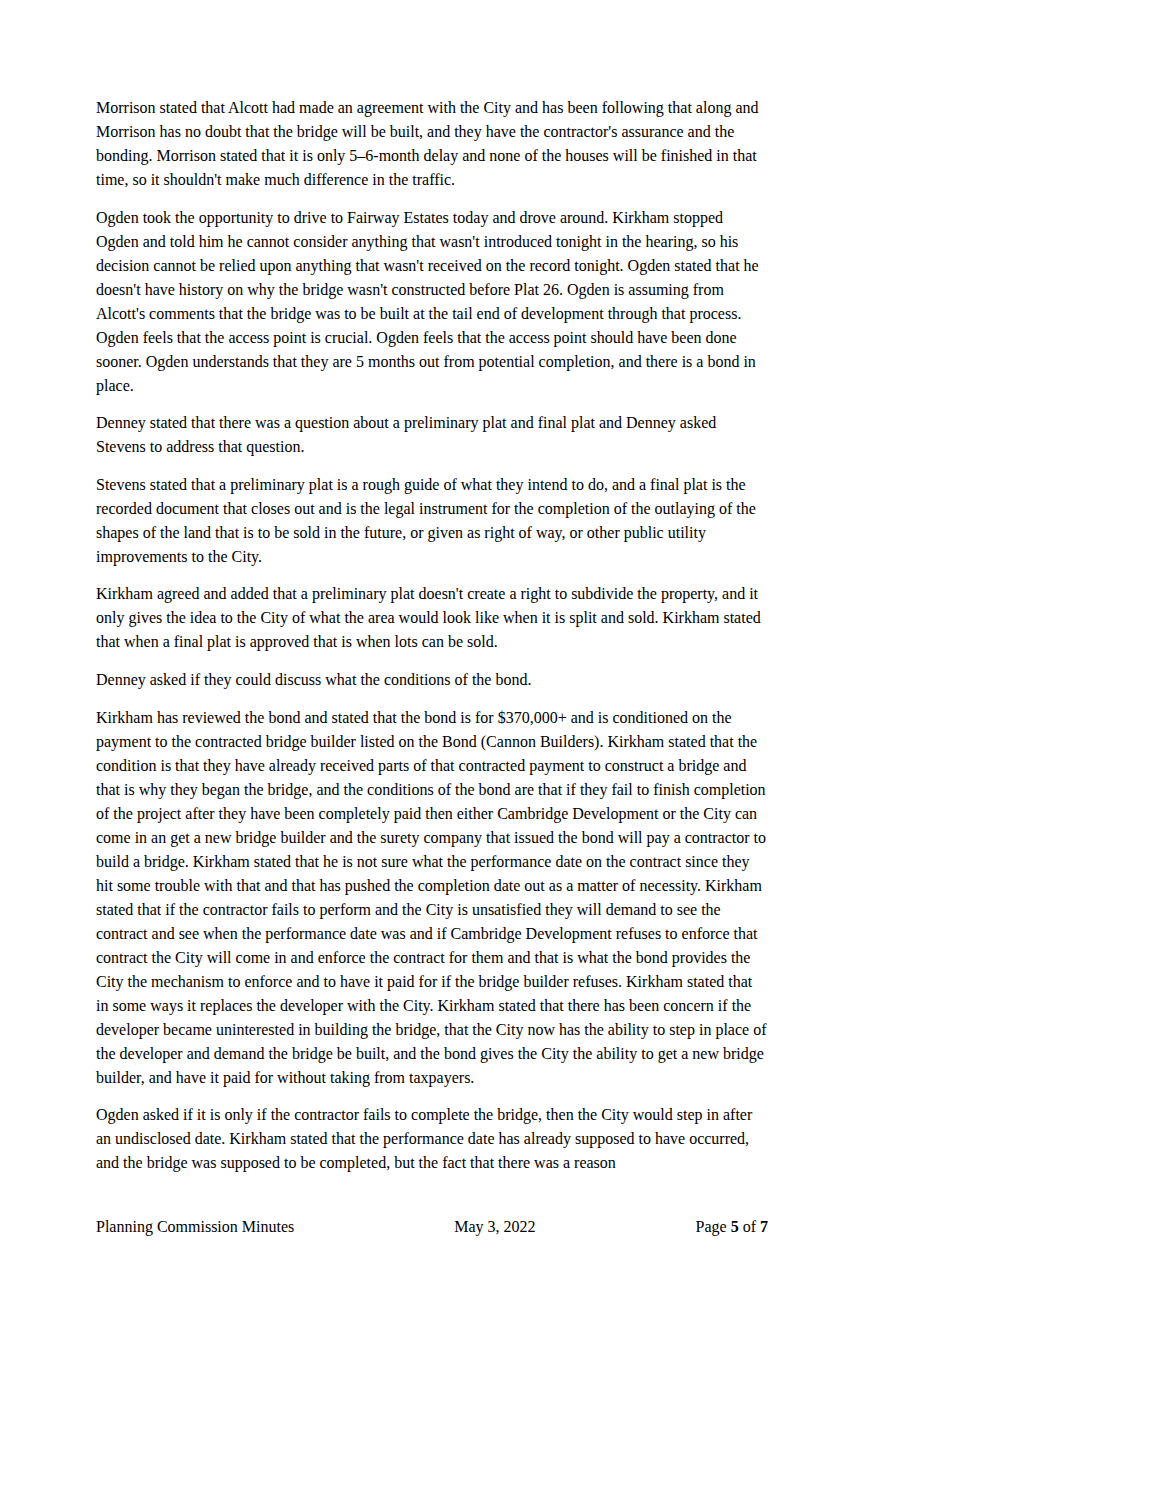Morrison stated that Alcott had made an agreement with the City and has been following that along and Morrison has no doubt that the bridge will be built, and they have the contractor's assurance and the bonding. Morrison stated that it is only 5–6-month delay and none of the houses will be finished in that time, so it shouldn't make much difference in the traffic.
Ogden took the opportunity to drive to Fairway Estates today and drove around. Kirkham stopped Ogden and told him he cannot consider anything that wasn't introduced tonight in the hearing, so his decision cannot be relied upon anything that wasn't received on the record tonight. Ogden stated that he doesn't have history on why the bridge wasn't constructed before Plat 26. Ogden is assuming from Alcott's comments that the bridge was to be built at the tail end of development through that process. Ogden feels that the access point is crucial. Ogden feels that the access point should have been done sooner. Ogden understands that they are 5 months out from potential completion, and there is a bond in place.
Denney stated that there was a question about a preliminary plat and final plat and Denney asked Stevens to address that question.
Stevens stated that a preliminary plat is a rough guide of what they intend to do, and a final plat is the recorded document that closes out and is the legal instrument for the completion of the outlaying of the shapes of the land that is to be sold in the future, or given as right of way, or other public utility improvements to the City.
Kirkham agreed and added that a preliminary plat doesn't create a right to subdivide the property, and it only gives the idea to the City of what the area would look like when it is split and sold. Kirkham stated that when a final plat is approved that is when lots can be sold.
Denney asked if they could discuss what the conditions of the bond.
Kirkham has reviewed the bond and stated that the bond is for $370,000+ and is conditioned on the payment to the contracted bridge builder listed on the Bond (Cannon Builders). Kirkham stated that the condition is that they have already received parts of that contracted payment to construct a bridge and that is why they began the bridge, and the conditions of the bond are that if they fail to finish completion of the project after they have been completely paid then either Cambridge Development or the City can come in an get a new bridge builder and the surety company that issued the bond will pay a contractor to build a bridge. Kirkham stated that he is not sure what the performance date on the contract since they hit some trouble with that and that has pushed the completion date out as a matter of necessity. Kirkham stated that if the contractor fails to perform and the City is unsatisfied they will demand to see the contract and see when the performance date was and if Cambridge Development refuses to enforce that contract the City will come in and enforce the contract for them and that is what the bond provides the City the mechanism to enforce and to have it paid for if the bridge builder refuses. Kirkham stated that in some ways it replaces the developer with the City. Kirkham stated that there has been concern if the developer became uninterested in building the bridge, that the City now has the ability to step in place of the developer and demand the bridge be built, and the bond gives the City the ability to get a new bridge builder, and have it paid for without taking from taxpayers.
Ogden asked if it is only if the contractor fails to complete the bridge, then the City would step in after an undisclosed date. Kirkham stated that the performance date has already supposed to have occurred, and the bridge was supposed to be completed, but the fact that there was a reason
Planning Commission Minutes
May 3, 2022
Page 5 of 7